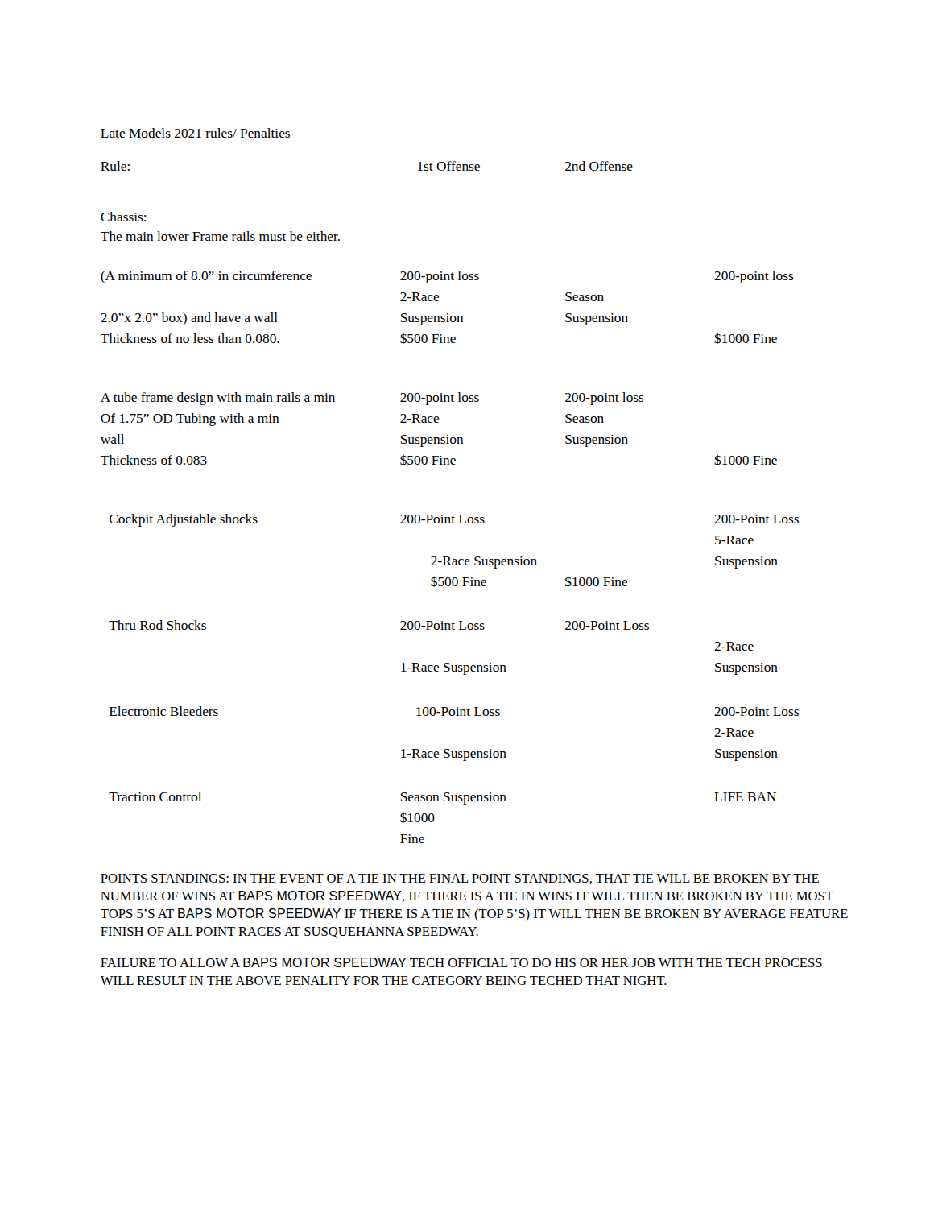Late Models 2021 rules/ Penalties
| Rule: | 1st Offense | 2nd Offense | |
Chassis:
The main lower Frame rails must be either.
| (A minimum of 8.0” in circumference | 200-point loss | | 200-point loss |
| | 2-Race | Season | |
| 2.0”x 2.0” box) and have a wall | Suspension | Suspension | |
| Thickness of no less than 0.080. | $500 Fine | | $1000 Fine |
| A tube frame design with main rails a min | 200-point loss | 200-point loss | |
| Of 1.75” OD Tubing with a min | 2-Race | Season | |
| wall | Suspension | Suspension | |
| Thickness of 0.083 | $500 Fine | | $1000 Fine |
| Cockpit Adjustable shocks | 200-Point Loss | | 200-Point Loss |
| | | | 5-Race |
| | 2-Race Suspension | | Suspension |
| | $500 Fine | $1000 Fine | |
| Thru Rod Shocks | 200-Point Loss | 200-Point Loss | |
| | | | 2-Race |
| | 1-Race Suspension | | Suspension |
| Electronic Bleeders | 100-Point Loss | | 200-Point Loss |
| | | | 2-Race |
| | 1-Race Suspension | | Suspension |
| Traction Control | Season Suspension | | LIFE BAN |
| | $1000 | | |
| | Fine | | |
POINTS STANDINGS: IN THE EVENT OF A TIE IN THE FINAL POINT STANDINGS, THAT TIE WILL BE BROKEN BY THE NUMBER OF WINS AT BAPS MOTOR SPEEDWAY, IF THERE IS A TIE IN WINS IT WILL THEN BE BROKEN BY THE MOST TOPS 5’s AT BAPS MOTOR SPEEDWAY IF THERE IS A TIE IN (TOP 5’S) IT WILL THEN BE BROKEN BY AVERAGE FEATURE FINISH OF ALL POINT RACES AT SUSQUEHANNA SPEEDWAY.
FAILURE TO ALLOW A BAPS MOTOR SPEEDWAY TECH OFFICIAL TO DO HIS OR HER JOB WITH THE TECH PROCESS WILL RESULT IN THE ABOVE PENALITY FOR THE CATEGORY BEING TECHED THAT NIGHT.